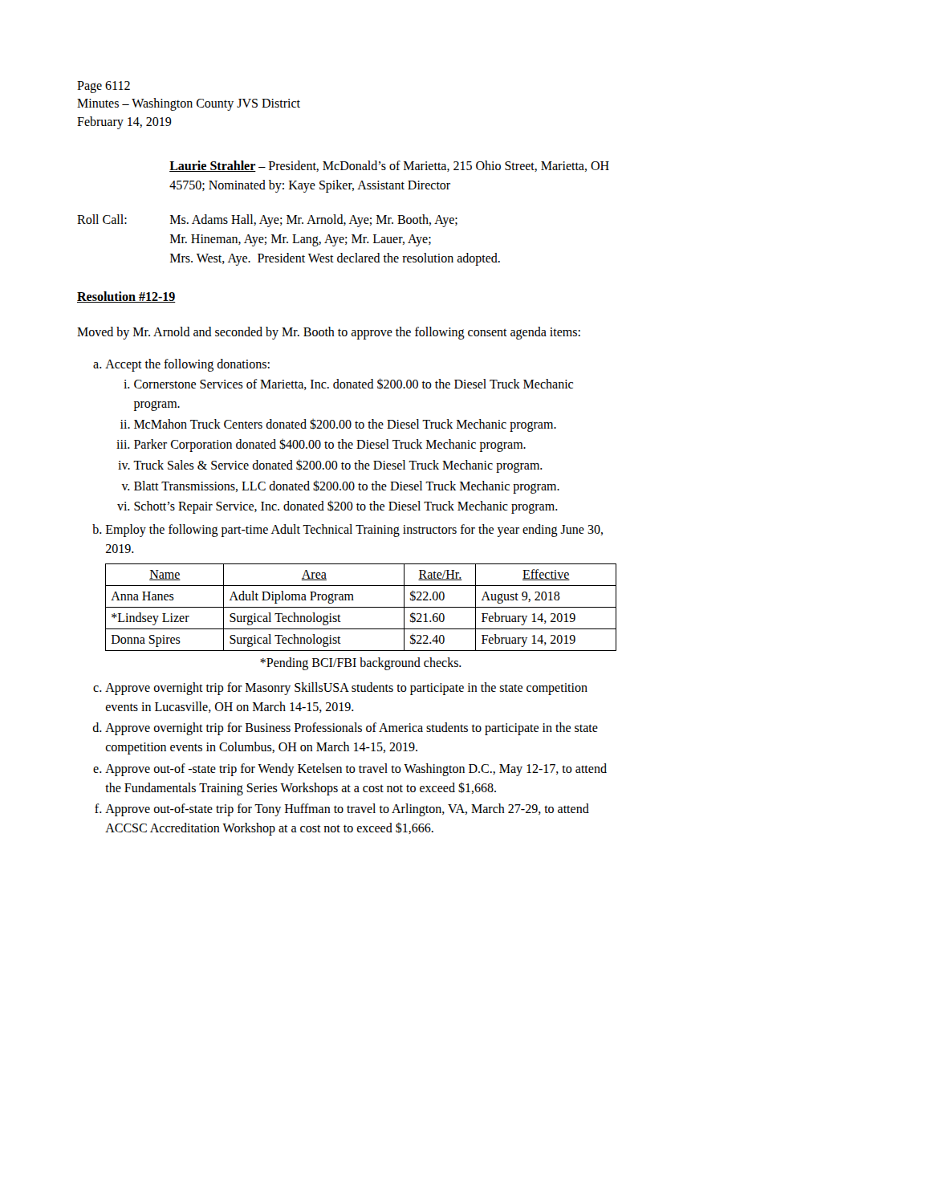Page 6112
Minutes – Washington County JVS District
February 14, 2019
Laurie Strahler – President, McDonald’s of Marietta, 215 Ohio Street, Marietta, OH 45750; Nominated by: Kaye Spiker, Assistant Director
Roll Call:
Ms. Adams Hall, Aye; Mr. Arnold, Aye; Mr. Booth, Aye;
Mr. Hineman, Aye; Mr. Lang, Aye; Mr. Lauer, Aye;
Mrs. West, Aye. President West declared the resolution adopted.
Resolution #12-19
Moved by Mr. Arnold and seconded by Mr. Booth to approve the following consent agenda items:
Accept the following donations:
Cornerstone Services of Marietta, Inc. donated $200.00 to the Diesel Truck Mechanic program.
McMahon Truck Centers donated $200.00 to the Diesel Truck Mechanic program.
Parker Corporation donated $400.00 to the Diesel Truck Mechanic program.
Truck Sales & Service donated $200.00 to the Diesel Truck Mechanic program.
Blatt Transmissions, LLC donated $200.00 to the Diesel Truck Mechanic program.
Schott’s Repair Service, Inc. donated $200 to the Diesel Truck Mechanic program.
Employ the following part-time Adult Technical Training instructors for the year ending June 30, 2019.
| Name | Area | Rate/Hr. | Effective |
| --- | --- | --- | --- |
| Anna Hanes | Adult Diploma Program | $22.00 | August 9, 2018 |
| *Lindsey Lizer | Surgical Technologist | $21.60 | February 14, 2019 |
| Donna Spires | Surgical Technologist | $22.40 | February 14, 2019 |
*Pending BCI/FBI background checks.
Approve overnight trip for Masonry SkillsUSA students to participate in the state competition events in Lucasville, OH on March 14-15, 2019.
Approve overnight trip for Business Professionals of America students to participate in the state competition events in Columbus, OH on March 14-15, 2019.
Approve out-of -state trip for Wendy Ketelsen to travel to Washington D.C., May 12-17, to attend the Fundamentals Training Series Workshops at a cost not to exceed $1,668.
Approve out-of-state trip for Tony Huffman to travel to Arlington, VA, March 27-29, to attend ACCSC Accreditation Workshop at a cost not to exceed $1,666.